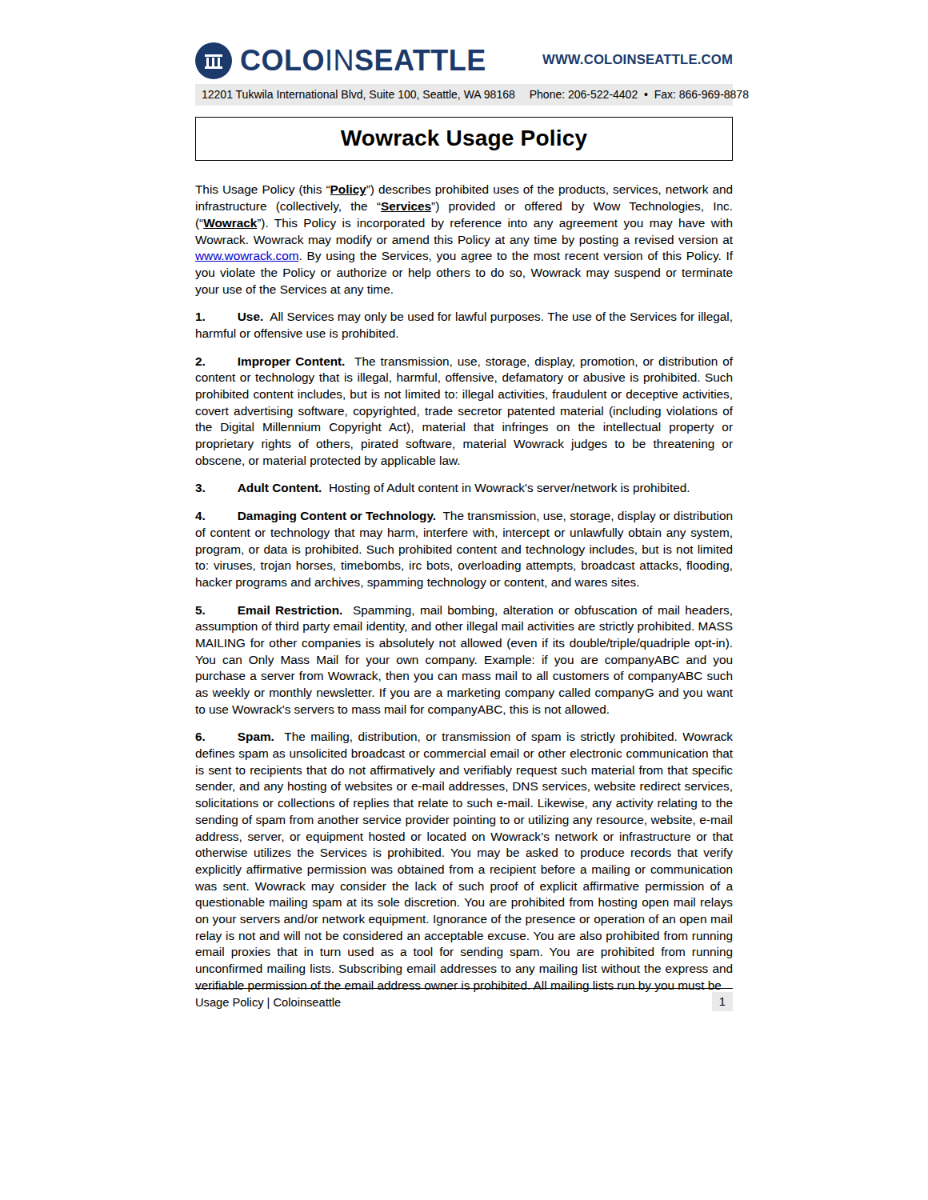COLO IN SEATTLE
WWW.COLOINSEATTLE.COM
12201 Tukwila International Blvd, Suite 100, Seattle, WA 98168 Phone: 206-522-4402 • Fax: 866-969-8878
Wowrack Usage Policy
This Usage Policy (this “Policy”) describes prohibited uses of the products, services, network and infrastructure (collectively, the “Services”) provided or offered by Wow Technologies, Inc. (“Wowrack”). This Policy is incorporated by reference into any agreement you may have with Wowrack. Wowrack may modify or amend this Policy at any time by posting a revised version at www.wowrack.com. By using the Services, you agree to the most recent version of this Policy. If you violate the Policy or authorize or help others to do so, Wowrack may suspend or terminate your use of the Services at any time.
1. Use. All Services may only be used for lawful purposes. The use of the Services for illegal, harmful or offensive use is prohibited.
2. Improper Content. The transmission, use, storage, display, promotion, or distribution of content or technology that is illegal, harmful, offensive, defamatory or abusive is prohibited. Such prohibited content includes, but is not limited to: illegal activities, fraudulent or deceptive activities, covert advertising software, copyrighted, trade secretor patented material (including violations of the Digital Millennium Copyright Act), material that infringes on the intellectual property or proprietary rights of others, pirated software, material Wowrack judges to be threatening or obscene, or material protected by applicable law.
3. Adult Content. Hosting of Adult content in Wowrack's server/network is prohibited.
4. Damaging Content or Technology. The transmission, use, storage, display or distribution of content or technology that may harm, interfere with, intercept or unlawfully obtain any system, program, or data is prohibited. Such prohibited content and technology includes, but is not limited to: viruses, trojan horses, timebombs, irc bots, overloading attempts, broadcast attacks, flooding, hacker programs and archives, spamming technology or content, and wares sites.
5. Email Restriction. Spamming, mail bombing, alteration or obfuscation of mail headers, assumption of third party email identity, and other illegal mail activities are strictly prohibited. MASS MAILING for other companies is absolutely not allowed (even if its double/triple/quadriple opt-in). You can Only Mass Mail for your own company. Example: if you are companyABC and you purchase a server from Wowrack, then you can mass mail to all customers of companyABC such as weekly or monthly newsletter. If you are a marketing company called companyG and you want to use Wowrack's servers to mass mail for companyABC, this is not allowed.
6. Spam. The mailing, distribution, or transmission of spam is strictly prohibited. Wowrack defines spam as unsolicited broadcast or commercial email or other electronic communication that is sent to recipients that do not affirmatively and verifiably request such material from that specific sender, and any hosting of websites or e-mail addresses, DNS services, website redirect services, solicitations or collections of replies that relate to such e-mail. Likewise, any activity relating to the sending of spam from another service provider pointing to or utilizing any resource, website, e-mail address, server, or equipment hosted or located on Wowrack’s network or infrastructure or that otherwise utilizes the Services is prohibited. You may be asked to produce records that verify explicitly affirmative permission was obtained from a recipient before a mailing or communication was sent. Wowrack may consider the lack of such proof of explicit affirmative permission of a questionable mailing spam at its sole discretion. You are prohibited from hosting open mail relays on your servers and/or network equipment. Ignorance of the presence or operation of an open mail relay is not and will not be considered an acceptable excuse. You are also prohibited from running email proxies that in turn used as a tool for sending spam. You are prohibited from running unconfirmed mailing lists. Subscribing email addresses to any mailing list without the express and verifiable permission of the email address owner is prohibited. All mailing lists run by you must be
Usage Policy | Coloinseattle
1